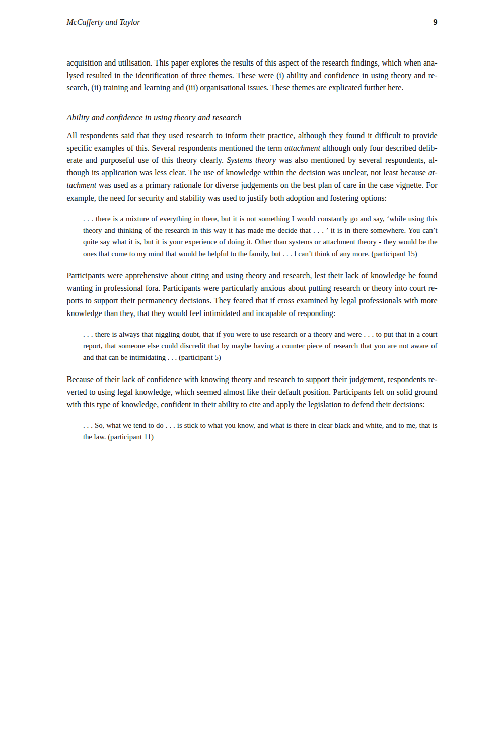McCafferty and Taylor 9
acquisition and utilisation. This paper explores the results of this aspect of the research findings, which when analysed resulted in the identification of three themes. These were (i) ability and confidence in using theory and research, (ii) training and learning and (iii) organisational issues. These themes are explicated further here.
Ability and confidence in using theory and research
All respondents said that they used research to inform their practice, although they found it difficult to provide specific examples of this. Several respondents mentioned the term attachment although only four described deliberate and purposeful use of this theory clearly. Systems theory was also mentioned by several respondents, although its application was less clear. The use of knowledge within the decision was unclear, not least because attachment was used as a primary rationale for diverse judgements on the best plan of care in the case vignette. For example, the need for security and stability was used to justify both adoption and fostering options:
. . . there is a mixture of everything in there, but it is not something I would constantly go and say, ‘while using this theory and thinking of the research in this way it has made me decide that . . . ’ it is in there somewhere. You can’t quite say what it is, but it is your experience of doing it. Other than systems or attachment theory - they would be the ones that come to my mind that would be helpful to the family, but . . . I can’t think of any more. (participant 15)
Participants were apprehensive about citing and using theory and research, lest their lack of knowledge be found wanting in professional fora. Participants were particularly anxious about putting research or theory into court reports to support their permanency decisions. They feared that if cross examined by legal professionals with more knowledge than they, that they would feel intimidated and incapable of responding:
. . . there is always that niggling doubt, that if you were to use research or a theory and were . . . to put that in a court report, that someone else could discredit that by maybe having a counter piece of research that you are not aware of and that can be intimidating . . . (participant 5)
Because of their lack of confidence with knowing theory and research to support their judgement, respondents reverted to using legal knowledge, which seemed almost like their default position. Participants felt on solid ground with this type of knowledge, confident in their ability to cite and apply the legislation to defend their decisions:
. . . So, what we tend to do . . . is stick to what you know, and what is there in clear black and white, and to me, that is the law. (participant 11)